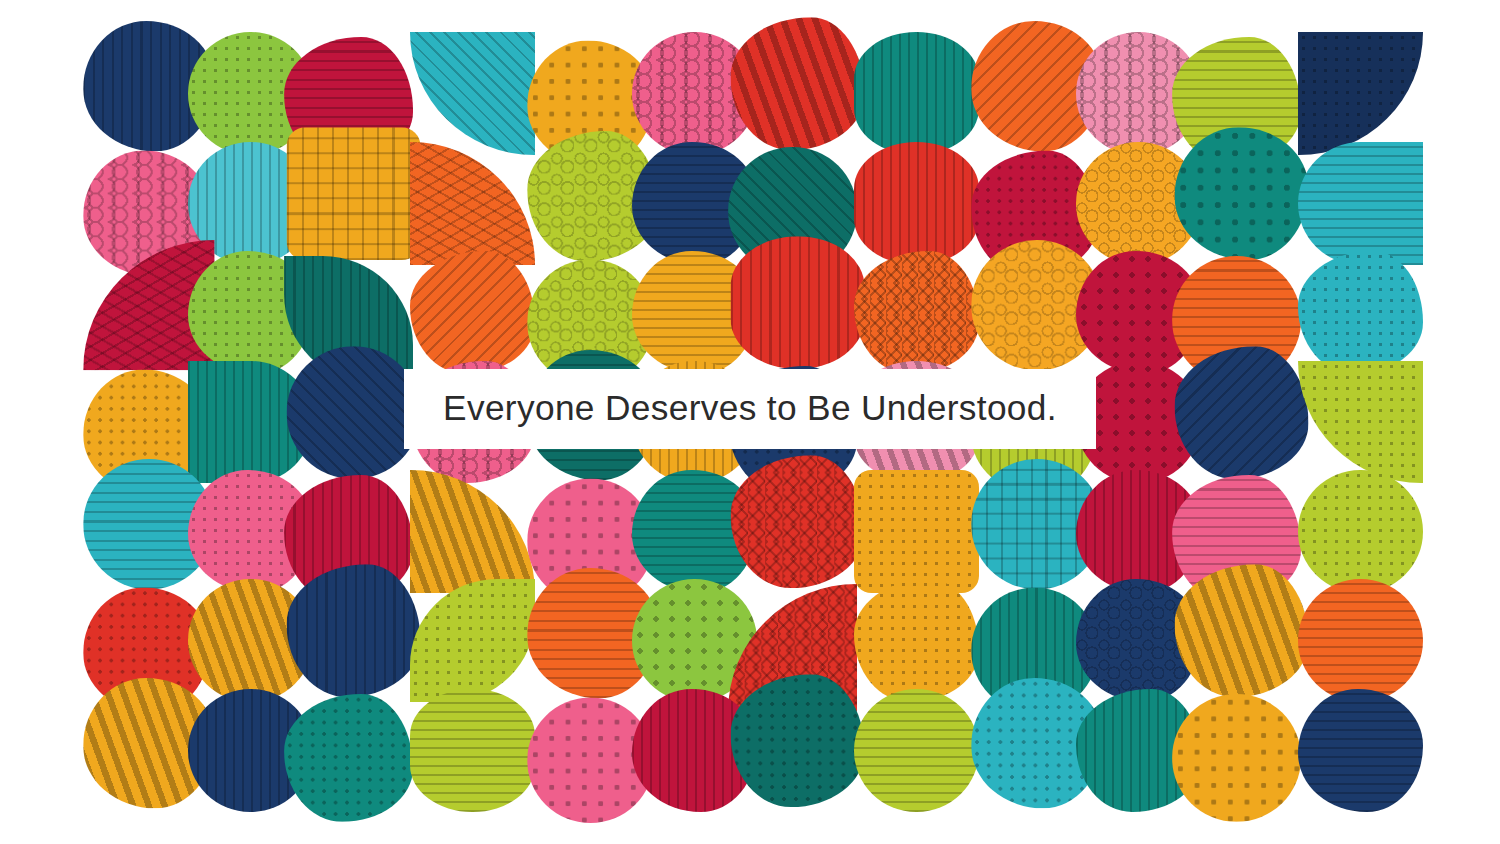Everyone Deserves to Be Understood.